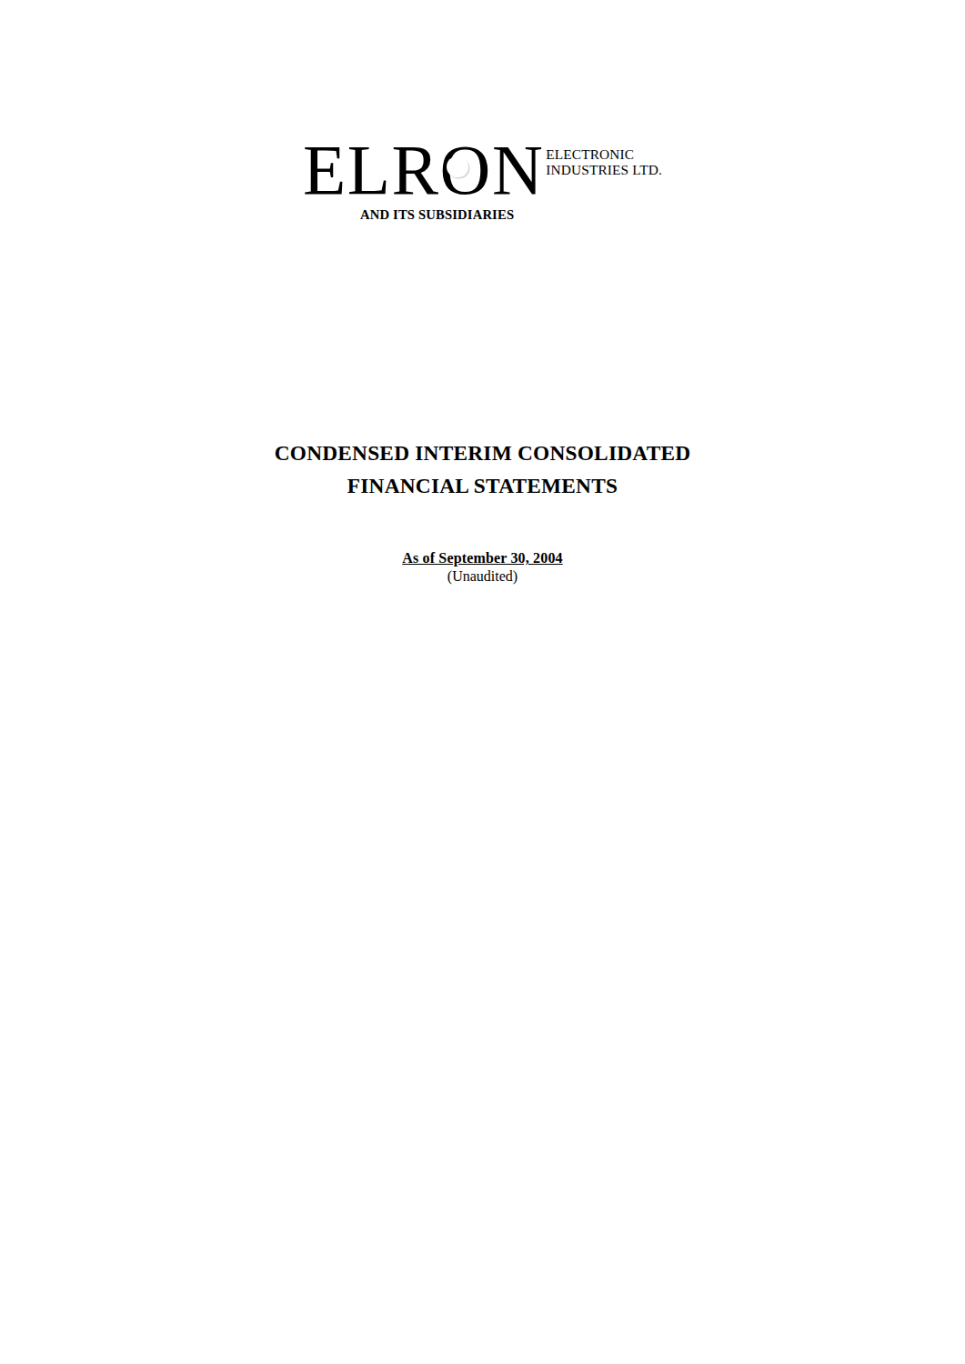ELRON ELECTRONIC
INDUSTRIES LTD.
AND ITS SUBSIDIARIES
Condensed Interim Consolidated
Financial Statements
As of September 30, 2004
(Unaudited)